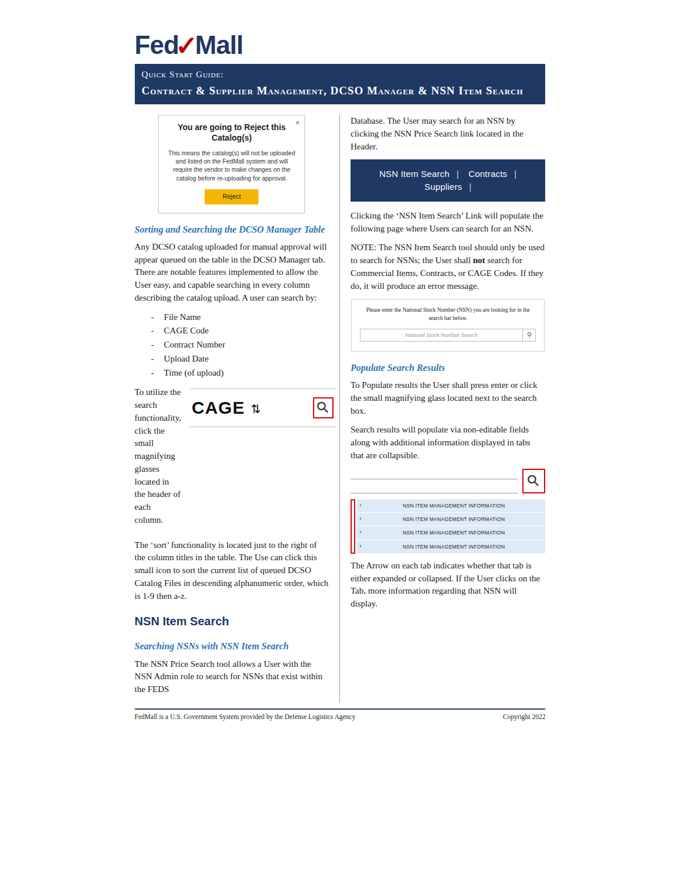Fed✓Mall
Quick Start Guide:
Contract & Supplier Management, DCSO Manager & NSN Item Search
×
You are going to Reject this Catalog(s)
This means the catalog(s) will not be uploaded and listed on the FedMall system and will require the vendor to make changes on the catalog before re-uploading for approval.
Reject
Sorting and Searching the DCSO Manager Table
Any DCSO catalog uploaded for manual approval will appear queued on the table in the DCSO Manager tab. There are notable features implemented to allow the User easy, and capable searching in every column describing the catalog upload. A user can search by:
File Name
CAGE Code
Contract Number
Upload Date
Time (of upload)
To utilize the search functionality, click the small magnifying glasses located in the header of each column.
CAGE ⇅ ⚲
The ‘sort’ functionality is located just to the right of the column titles in the table. The Use can click this small icon to sort the current list of queued DCSO Catalog Files in descending alphanumeric order, which is 1-9 then a-z.
NSN Item Search
Searching NSNs with NSN Item Search
The NSN Price Search tool allows a User with the NSN Admin role to search for NSNs that exist within the FEDS
Database. The User may search for an NSN by clicking the NSN Price Search link located in the Header.
NSN Item Search| Contracts| Suppliers|
Clicking the ‘NSN Item Search’ Link will populate the following page where Users can search for an NSN.
NOTE: The NSN Item Search tool should only be used to search for NSNs; the User shall not search for Commercial Items, Contracts, or CAGE Codes. If they do, it will produce an error message.
Please enter the National Stock Number (NSN) you are looking for in the search bar below.
National Stock Number Search
⚲
Populate Search Results
To Populate results the User shall press enter or click the small magnifying glass located next to the search box.
Search results will populate via non-editable fields along with additional information displayed in tabs that are collapsible.
⚲
NSN ITEM MANAGEMENT INFORMATION
NSN ITEM MANAGEMENT INFORMATION
NSN ITEM MANAGEMENT INFORMATION
NSN ITEM MANAGEMENT INFORMATION
The Arrow on each tab indicates whether that tab is either expanded or collapsed. If the User clicks on the Tab, more information regarding that NSN will display.
FedMall is a U.S. Government System provided by the Defense Logistics Agency
Copyright 2022